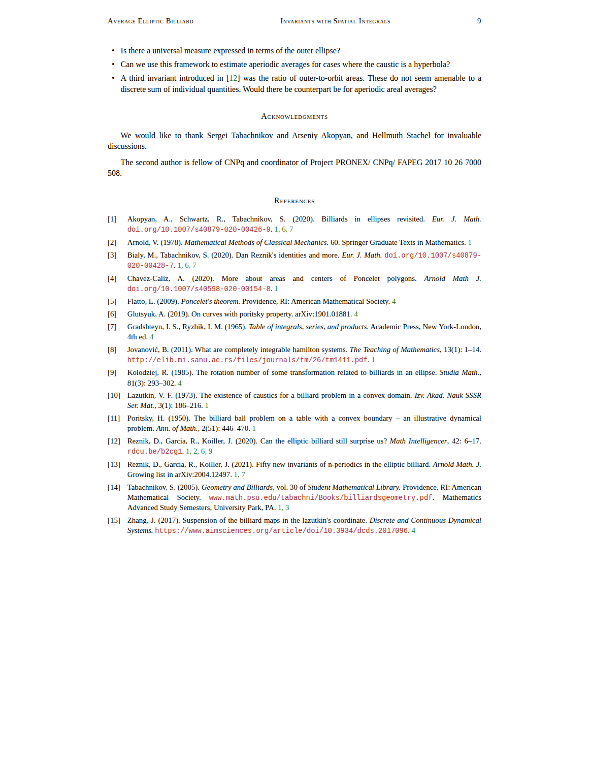Average Elliptic Billiard Invariants with Spatial Integrals 9
Is there a universal measure expressed in terms of the outer ellipse?
Can we use this framework to estimate aperiodic averages for cases where the caustic is a hyperbola?
A third invariant introduced in [12] was the ratio of outer-to-orbit areas. These do not seem amenable to a discrete sum of individual quantities. Would there be counterpart be for aperiodic areal averages?
Acknowledgments
We would like to thank Sergei Tabachnikov and Arseniy Akopyan, and Hellmuth Stachel for invaluable discussions.
The second author is fellow of CNPq and coordinator of Project PRONEX/ CNPq/ FAPEG 2017 10 26 7000 508.
References
Akopyan, A., Schwartz, R., Tabachnikov, S. (2020). Billiards in ellipses revisited. Eur. J. Math. doi.org/10.1007/s40879-020-00426-9. 1, 6, 7
Arnold, V. (1978). Mathematical Methods of Classical Mechanics. 60. Springer Graduate Texts in Mathematics. 1
Bialy, M., Tabachnikov, S. (2020). Dan Reznik's identities and more. Eur. J. Math. doi.org/10.1007/s40879-020-00428-7. 1, 6, 7
Chavez-Caliz, A. (2020). More about areas and centers of Poncelet polygons. Arnold Math J. doi.org/10.1007/s40598-020-00154-8. 1
Flatto, L. (2009). Poncelet's theorem. Providence, RI: American Mathematical Society. 4
Glutsyuk, A. (2019). On curves with poritsky property. arXiv:1901.01881. 4
Gradshteyn, I. S., Ryzhik, I. M. (1965). Table of integrals, series, and products. Academic Press, New York-London, 4th ed. 4
Jovanović, B. (2011). What are completely integrable hamilton systems. The Teaching of Mathematics, 13(1): 1–14. http://elib.mi.sanu.ac.rs/files/journals/tm/26/tm1411.pdf. 1
Kolodziej, R. (1985). The rotation number of some transformation related to billiards in an ellipse. Studia Math., 81(3): 293–302. 4
Lazutkin, V. F. (1973). The existence of caustics for a billiard problem in a convex domain. Izv. Akad. Nauk SSSR Ser. Mat., 3(1): 186–216. 1
Poritsky, H. (1950). The billiard ball problem on a table with a convex boundary – an illustrative dynamical problem. Ann. of Math., 2(51): 446–470. 1
Reznik, D., Garcia, R., Koiller, J. (2020). Can the elliptic billiard still surprise us? Math Intelligencer, 42: 6–17. rdcu.be/b2cg1. 1, 2, 6, 9
Reznik, D., Garcia, R., Koiller, J. (2021). Fifty new invariants of n-periodics in the elliptic billiard. Arnold Math. J. Growing list in arXiv:2004.12497. 1, 7
Tabachnikov, S. (2005). Geometry and Billiards, vol. 30 of Student Mathematical Library. Providence, RI: American Mathematical Society. www.math.psu.edu/tabachni/Books/billiardsgeometry.pdf. Mathematics Advanced Study Semesters, University Park, PA. 1, 3
Zhang, J. (2017). Suspension of the billiard maps in the lazutkin's coordinate. Discrete and Continuous Dynamical Systems. https://www.aimsciences.org/article/doi/10.3934/dcds.2017096. 4